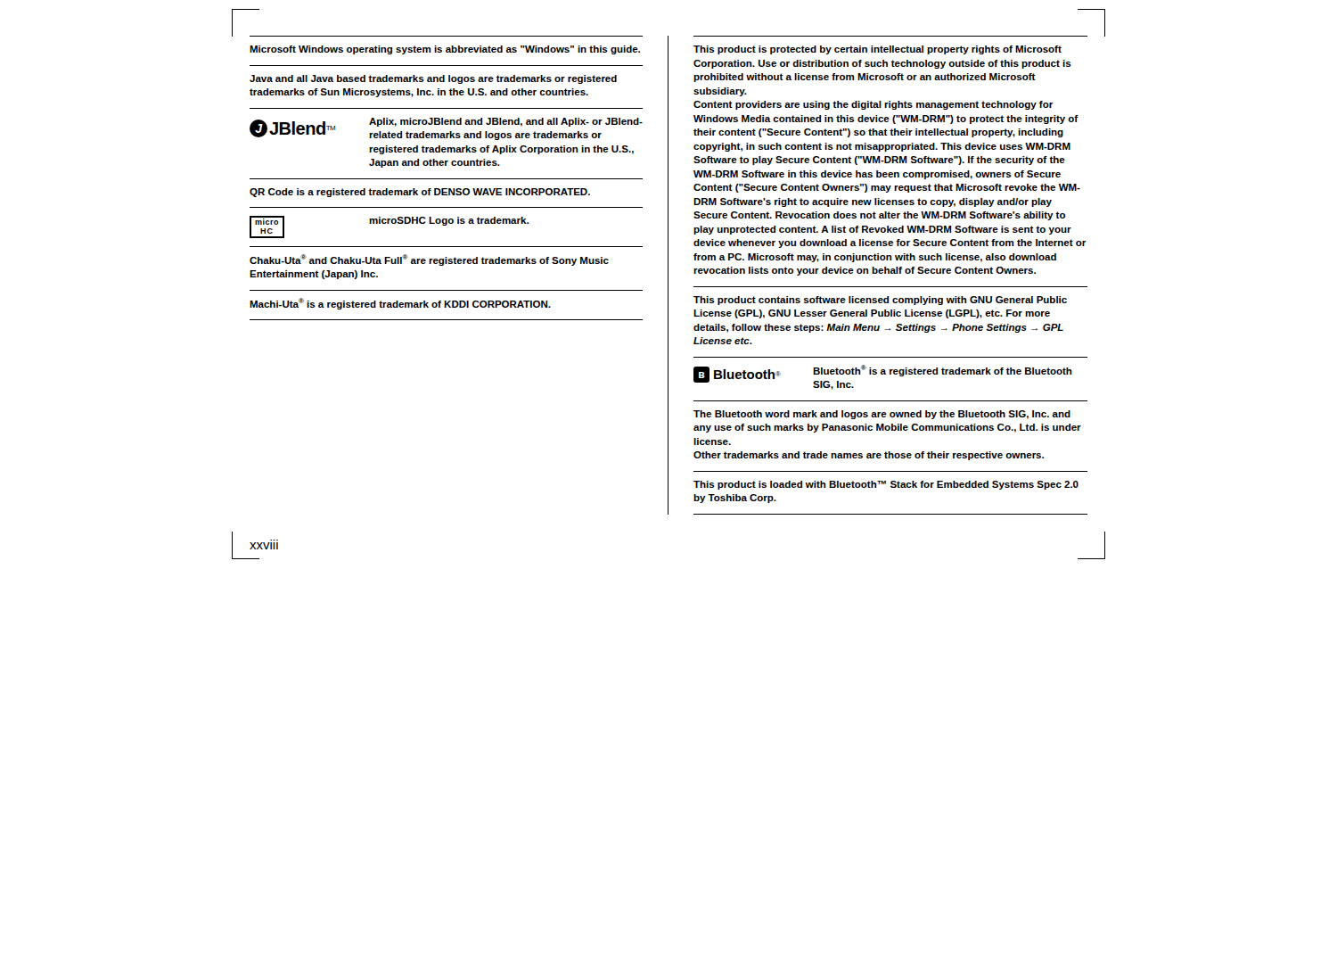Microsoft Windows operating system is abbreviated as "Windows" in this guide.
Java and all Java based trademarks and logos are trademarks or registered trademarks of Sun Microsystems, Inc. in the U.S. and other countries.
JJBlendTM
Aplix, microJBlend and JBlend, and all Aplix- or JBlend-related trademarks and logos are trademarks or registered trademarks of Aplix Corporation in the U.S., Japan and other countries.
QR Code is a registered trademark of DENSO WAVE INCORPORATED.
micro
HC
microSDHC Logo is a trademark.
Chaku-Uta® and Chaku-Uta Full® are registered trademarks of Sony Music Entertainment (Japan) Inc.
Machi-Uta® is a registered trademark of KDDI CORPORATION.
This product is protected by certain intellectual property rights of Microsoft Corporation. Use or distribution of such technology outside of this product is prohibited without a license from Microsoft or an authorized Microsoft subsidiary.
Content providers are using the digital rights management technology for Windows Media contained in this device ("WM-DRM") to protect the integrity of their content ("Secure Content") so that their intellectual property, including copyright, in such content is not misappropriated. This device uses WM-DRM Software to play Secure Content ("WM-DRM Software"). If the security of the WM-DRM Software in this device has been compromised, owners of Secure Content ("Secure Content Owners") may request that Microsoft revoke the WM-DRM Software's right to acquire new licenses to copy, display and/or play Secure Content. Revocation does not alter the WM-DRM Software's ability to play unprotected content. A list of Revoked WM-DRM Software is sent to your device whenever you download a license for Secure Content from the Internet or from a PC. Microsoft may, in conjunction with such license, also download revocation lists onto your device on behalf of Secure Content Owners.
This product contains software licensed complying with GNU General Public License (GPL), GNU Lesser General Public License (LGPL), etc. For more details, follow these steps: Main Menu → Settings → Phone Settings → GPL License etc.
ʙ Bluetooth®
Bluetooth® is a registered trademark of the Bluetooth SIG, Inc.
The Bluetooth word mark and logos are owned by the Bluetooth SIG, Inc. and any use of such marks by Panasonic Mobile Communications Co., Ltd. is under license.
Other trademarks and trade names are those of their respective owners.
This product is loaded with Bluetooth™ Stack for Embedded Systems Spec 2.0 by Toshiba Corp.
xxviii